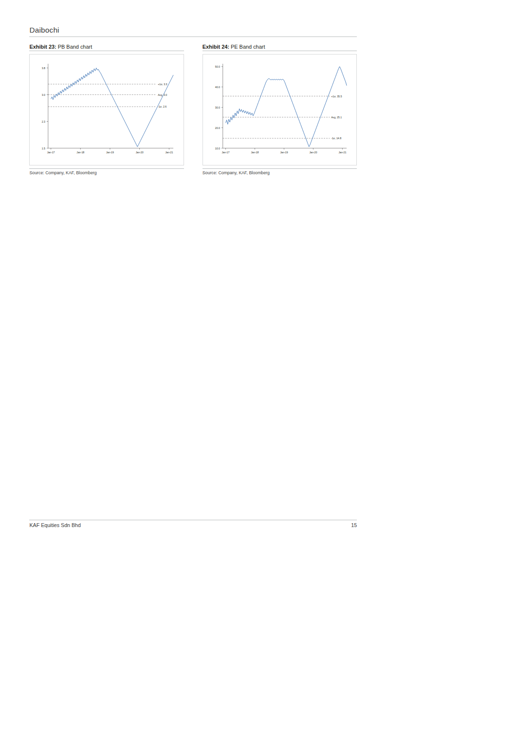Daibochi
Exhibit 23: PB Band chart
3.8 3.0 2.3 1.5 Jan-17 Jan-18 Jan-19 Jan-20 Jan-21 +1σ, 3.3 Avg, 3.0 -1σ, 2.6
Source: Company, KAF, Bloomberg
Exhibit 24: PE Band chart
50.0 40.0 30.0 20.0 10.0 Jan-17 Jan-18 Jan-19 Jan-20 Jan-21 +1σ, 35.5 Avg, 25.1 -1σ, 14.8
Source: Company, KAF, Bloomberg
KAF Equities Sdn Bhd
15